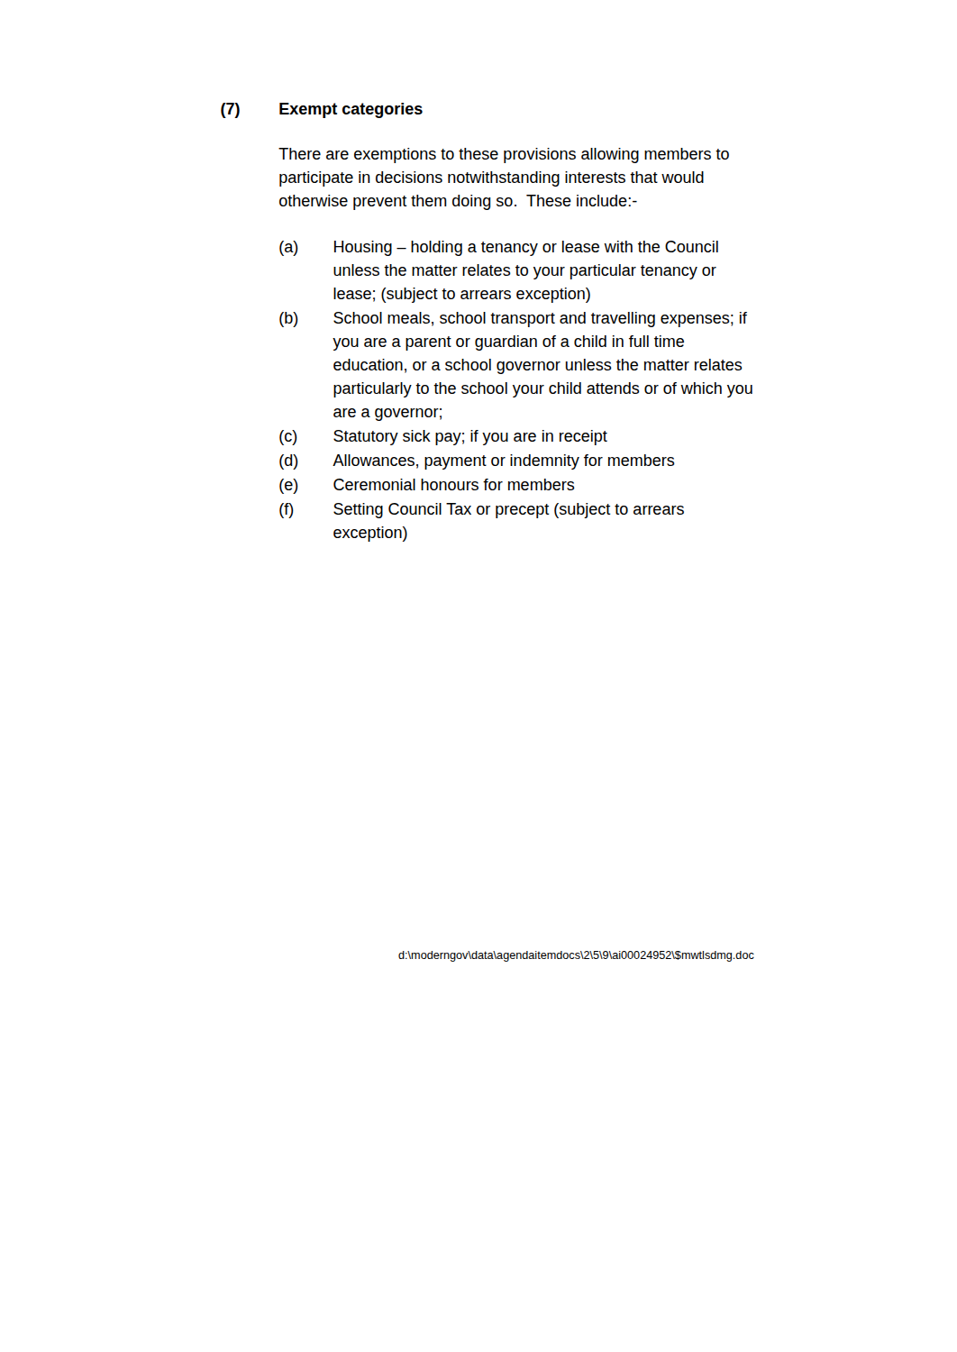(7) Exempt categories
There are exemptions to these provisions allowing members to participate in decisions notwithstanding interests that would otherwise prevent them doing so. These include:-
(a) Housing – holding a tenancy or lease with the Council unless the matter relates to your particular tenancy or lease; (subject to arrears exception)
(b) School meals, school transport and travelling expenses; if you are a parent or guardian of a child in full time education, or a school governor unless the matter relates particularly to the school your child attends or of which you are a governor;
(c) Statutory sick pay; if you are in receipt
(d) Allowances, payment or indemnity for members
(e) Ceremonial honours for members
(f) Setting Council Tax or precept (subject to arrears exception)
d:\moderngov\data\agendaitemdocs\2\5\9\ai00024952\$mwtlsdmg.doc